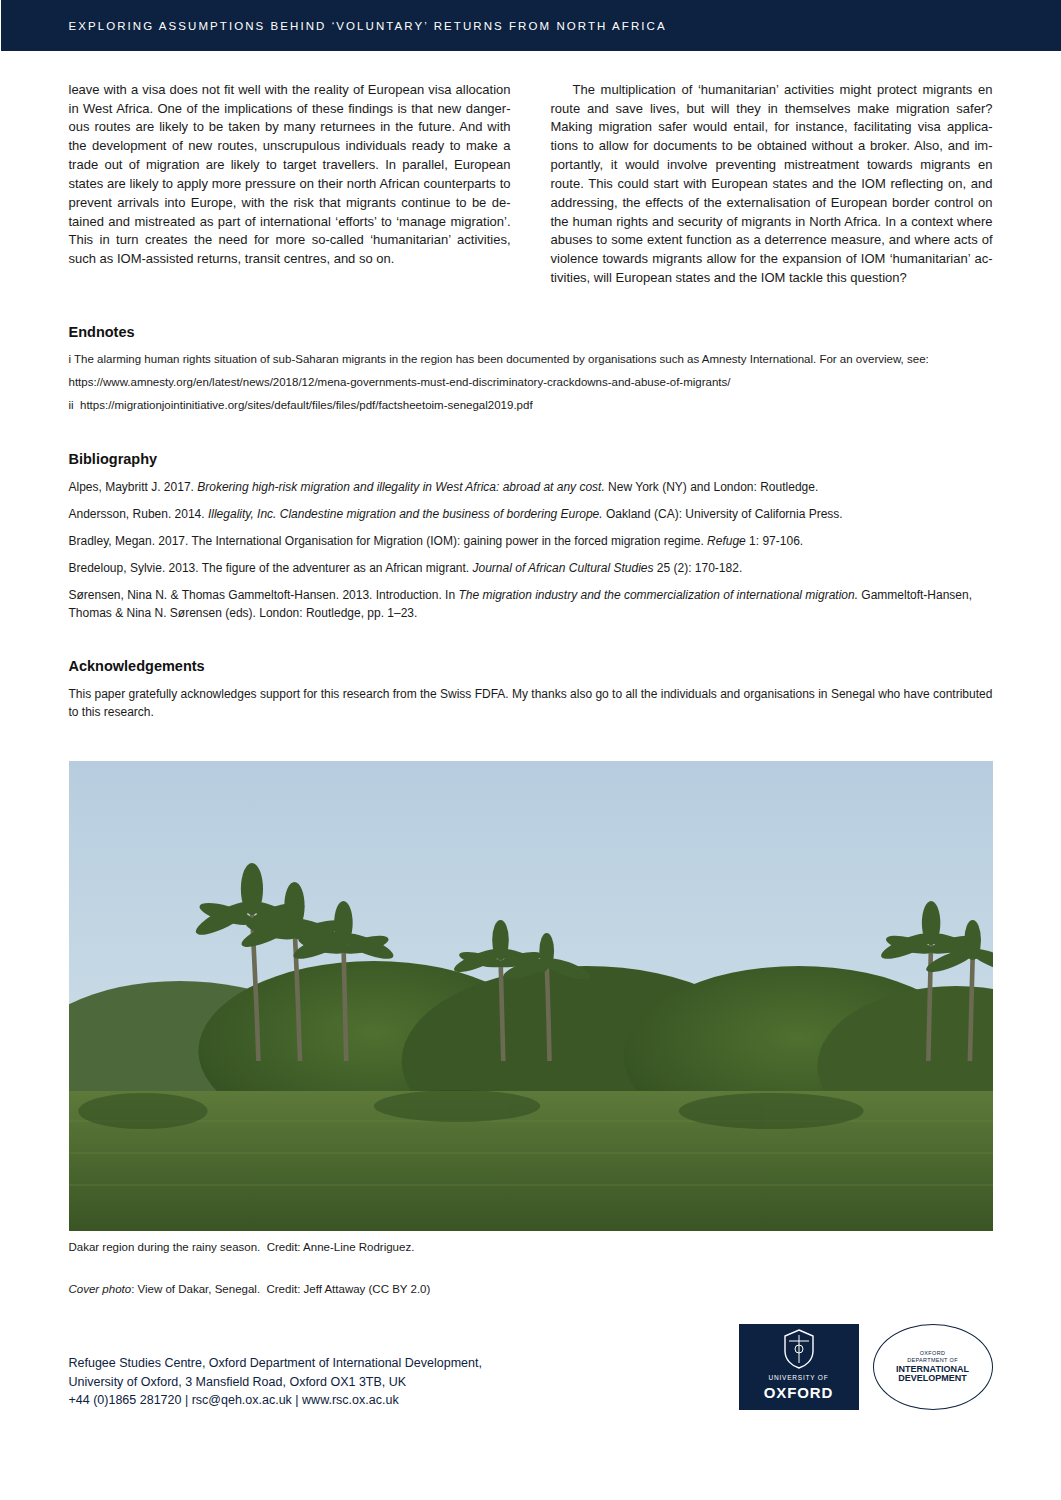Exploring Assumptions Behind ‘Voluntary’ Returns from North Africa
leave with a visa does not fit well with the reality of European visa allocation in West Africa. One of the implications of these findings is that new dangerous routes are likely to be taken by many returnees in the future. And with the development of new routes, unscrupulous individuals ready to make a trade out of migration are likely to target travellers. In parallel, European states are likely to apply more pressure on their north African counterparts to prevent arrivals into Europe, with the risk that migrants continue to be detained and mistreated as part of international ‘efforts’ to ‘manage migration’. This in turn creates the need for more so-called ‘humanitarian’ activities, such as IOM-assisted returns, transit centres, and so on.
The multiplication of ‘humanitarian’ activities might protect migrants en route and save lives, but will they in themselves make migration safer? Making migration safer would entail, for instance, facilitating visa applications to allow for documents to be obtained without a broker. Also, and importantly, it would involve preventing mistreatment towards migrants en route. This could start with European states and the IOM reflecting on, and addressing, the effects of the externalisation of European border control on the human rights and security of migrants in North Africa. In a context where abuses to some extent function as a deterrence measure, and where acts of violence towards migrants allow for the expansion of IOM ‘humanitarian’ activities, will European states and the IOM tackle this question?
Endnotes
i The alarming human rights situation of sub-Saharan migrants in the region has been documented by organisations such as Amnesty International. For an overview, see:
https://www.amnesty.org/en/latest/news/2018/12/mena-governments-must-end-discriminatory-crackdowns-and-abuse-of-migrants/
ii https://migrationjointinitiative.org/sites/default/files/files/pdf/factsheetoim-senegal2019.pdf
Bibliography
Alpes, Maybritt J. 2017. Brokering high-risk migration and illegality in West Africa: abroad at any cost. New York (NY) and London: Routledge.
Andersson, Ruben. 2014. Illegality, Inc. Clandestine migration and the business of bordering Europe. Oakland (CA): University of California Press.
Bradley, Megan. 2017. The International Organisation for Migration (IOM): gaining power in the forced migration regime. Refuge 1: 97-106.
Bredeloup, Sylvie. 2013. The figure of the adventurer as an African migrant. Journal of African Cultural Studies 25 (2): 170-182.
Sørensen, Nina N. & Thomas Gammeltoft-Hansen. 2013. Introduction. In The migration industry and the commercialization of international migration. Gammeltoft-Hansen, Thomas & Nina N. Sørensen (eds). London: Routledge, pp. 1–23.
Acknowledgements
This paper gratefully acknowledges support for this research from the Swiss FDFA. My thanks also go to all the individuals and organisations in Senegal who have contributed to this research.
Dakar region during the rainy season. Credit: Anne-Line Rodriguez.
Cover photo: View of Dakar, Senegal. Credit: Jeff Attaway (CC BY 2.0)
Refugee Studies Centre, Oxford Department of International Development,
University of Oxford, 3 Mansfield Road, Oxford OX1 3TB, UK
+44 (0)1865 281720 | rsc@qeh.ox.ac.uk | www.rsc.ox.ac.uk
UNIVERSITY OF
OXFORD
OXFORD
DEPARTMENT OF
INTERNATIONAL
DEVELOPMENT